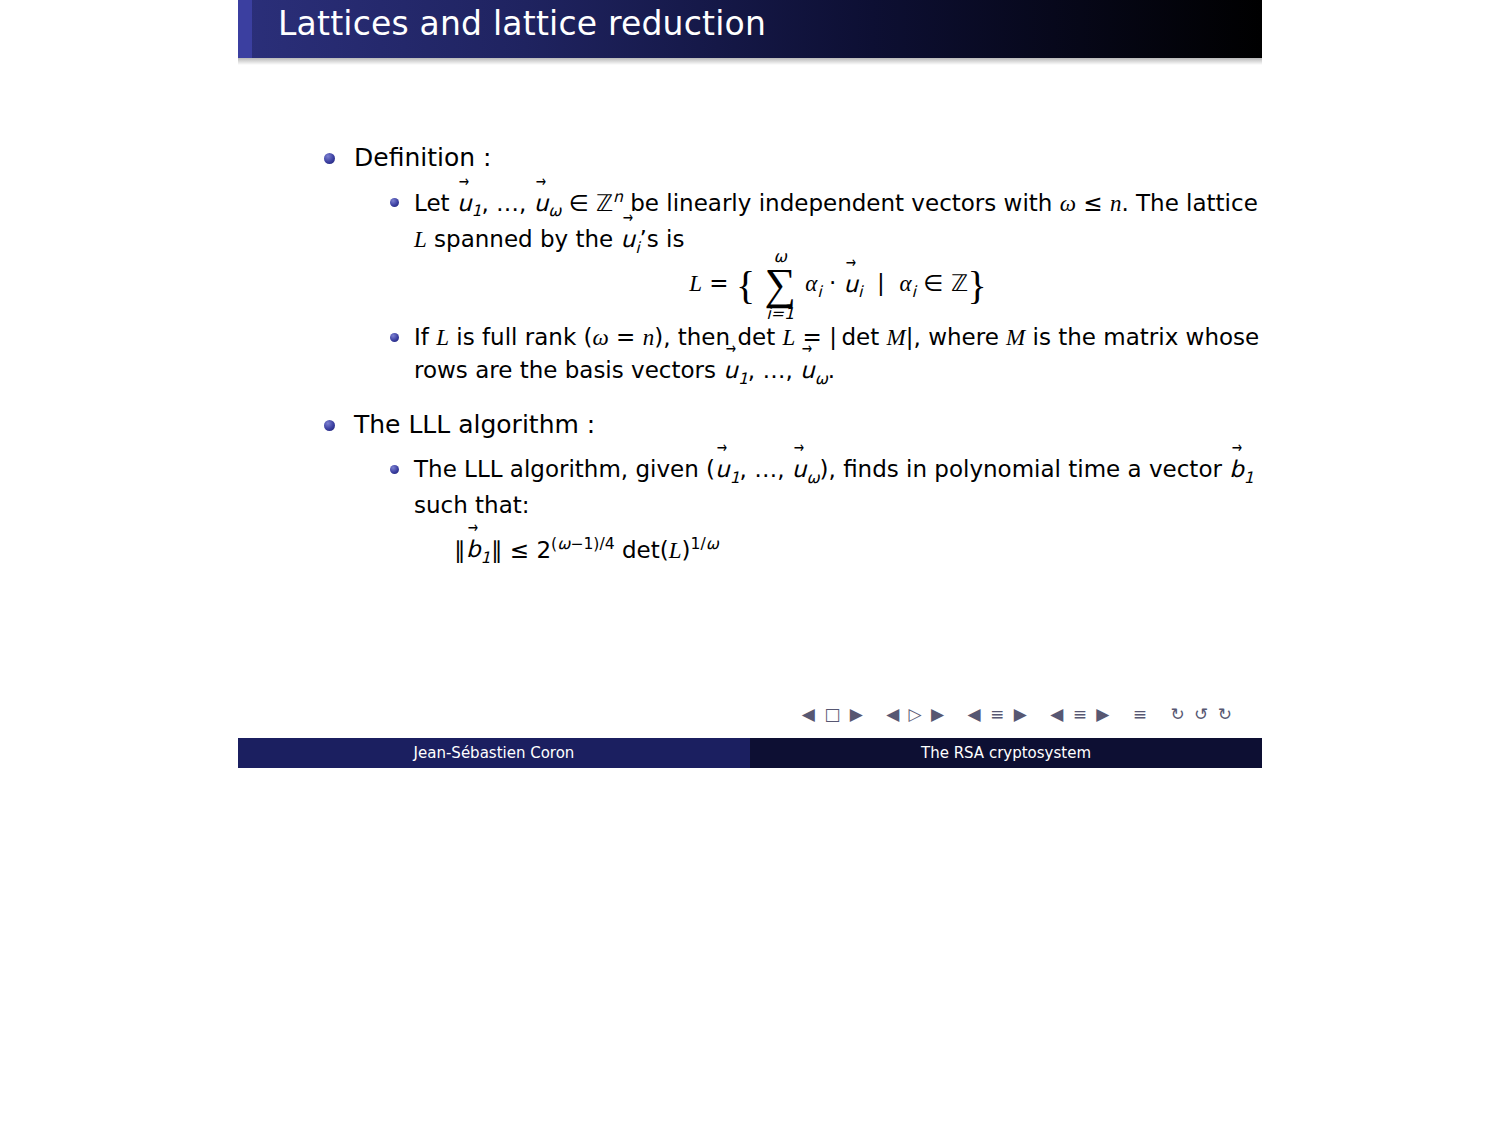Lattices and lattice reduction
Definition :
Let u1, …, uω ∈ ℤn be linearly independent vectors with ω ≤ n. The lattice L spanned by the ui’s is
L = { ω ∑ i=1 αi · ui | αi ∈ ℤ}
If L is full rank (ω = n), then det L = | det M|, where M is the matrix whose rows are the basis vectors u1, …, uω.
The LLL algorithm :
The LLL algorithm, given (u1, …, uω), finds in polynomial time a vector b1 such that:
∥b1∥ ≤ 2(ω−1)/4 det(L)1/ω
◀ □ ▶ ◀ ▷ ▶ ◀ ≡ ▶ ◀ ≡ ▶ ≡ ↻ ↺ ↻
Jean-Sébastien Coron
The RSA cryptosystem